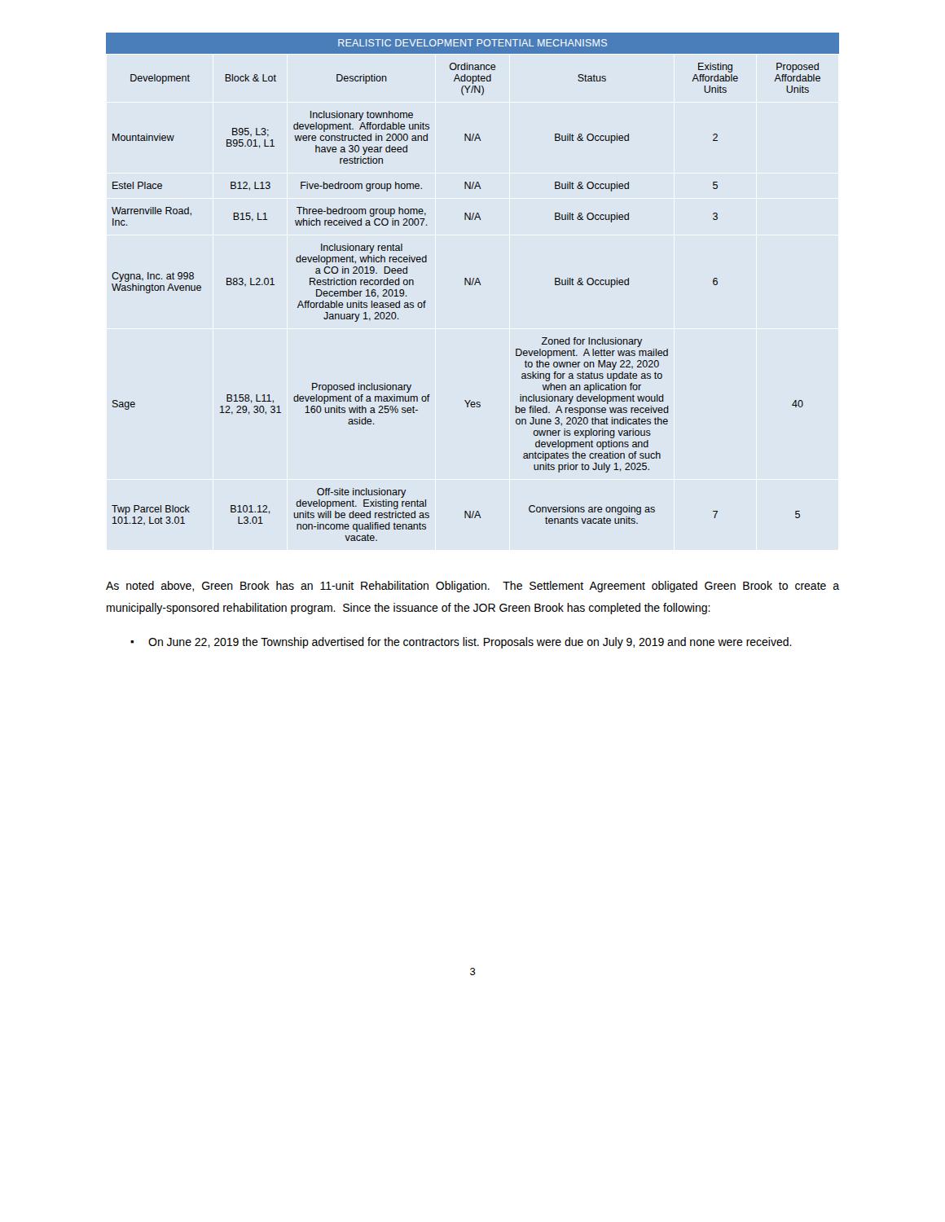REALISTIC DEVELOPMENT POTENTIAL MECHANISMS
| Development | Block & Lot | Description | Ordinance Adopted (Y/N) | Status | Existing Affordable Units | Proposed Affordable Units |
| --- | --- | --- | --- | --- | --- | --- |
| Mountainview | B95, L3; B95.01, L1 | Inclusionary townhome development. Affordable units were constructed in 2000 and have a 30 year deed restriction | N/A | Built & Occupied | 2 | |
| Estel Place | B12, L13 | Five-bedroom group home. | N/A | Built & Occupied | 5 | |
| Warrenville Road, Inc. | B15, L1 | Three-bedroom group home, which received a CO in 2007. | N/A | Built & Occupied | 3 | |
| Cygna, Inc. at 998 Washington Avenue | B83, L2.01 | Inclusionary rental development, which received a CO in 2019. Deed Restriction recorded on December 16, 2019. Affordable units leased as of January 1, 2020. | N/A | Built & Occupied | 6 | |
| Sage | B158, L11, 12, 29, 30, 31 | Proposed inclusionary development of a maximum of 160 units with a 25% set-aside. | Yes | Zoned for Inclusionary Development. A letter was mailed to the owner on May 22, 2020 asking for a status update as to when an aplication for inclusionary development would be filed. A response was received on June 3, 2020 that indicates the owner is exploring various development options and antcipates the creation of such units prior to July 1, 2025. | | 40 |
| Twp Parcel Block 101.12, Lot 3.01 | B101.12, L3.01 | Off-site inclusionary development. Existing rental units will be deed restricted as non-income qualified tenants vacate. | N/A | Conversions are ongoing as tenants vacate units. | 7 | 5 |
As noted above, Green Brook has an 11-unit Rehabilitation Obligation. The Settlement Agreement obligated Green Brook to create a municipally-sponsored rehabilitation program. Since the issuance of the JOR Green Brook has completed the following:
On June 22, 2019 the Township advertised for the contractors list. Proposals were due on July 9, 2019 and none were received.
3